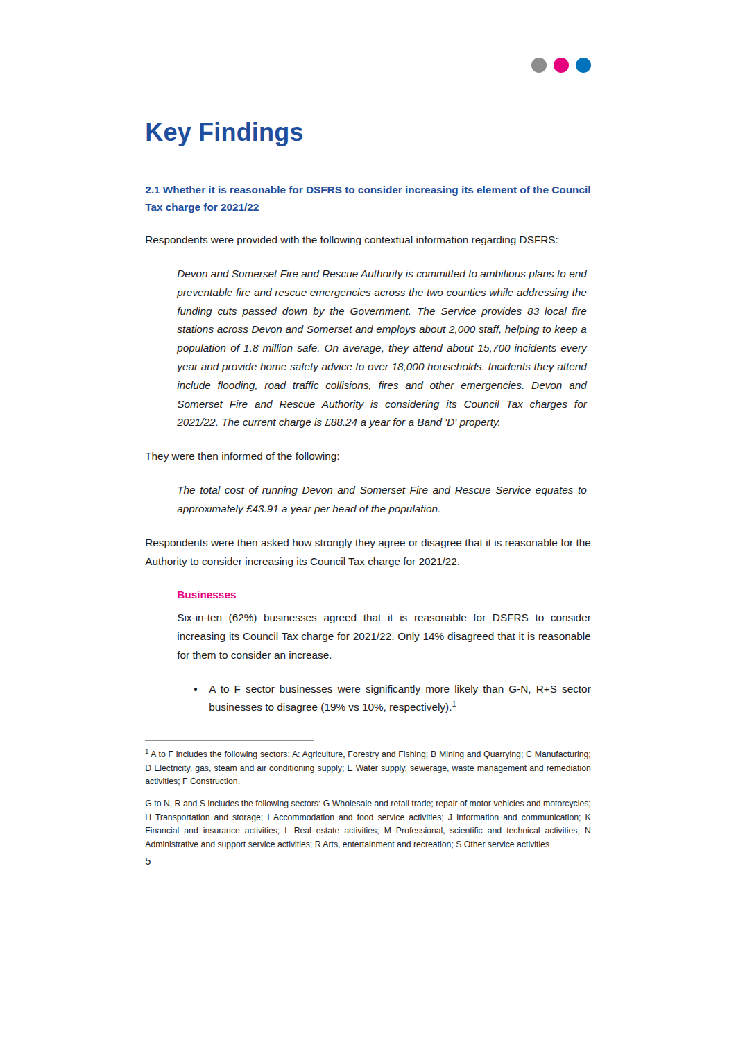Key Findings
2.1 Whether it is reasonable for DSFRS to consider increasing its element of the Council Tax charge for 2021/22
Respondents were provided with the following contextual information regarding DSFRS:
Devon and Somerset Fire and Rescue Authority is committed to ambitious plans to end preventable fire and rescue emergencies across the two counties while addressing the funding cuts passed down by the Government. The Service provides 83 local fire stations across Devon and Somerset and employs about 2,000 staff, helping to keep a population of 1.8 million safe. On average, they attend about 15,700 incidents every year and provide home safety advice to over 18,000 households. Incidents they attend include flooding, road traffic collisions, fires and other emergencies. Devon and Somerset Fire and Rescue Authority is considering its Council Tax charges for 2021/22. The current charge is £88.24 a year for a Band 'D' property.
They were then informed of the following:
The total cost of running Devon and Somerset Fire and Rescue Service equates to approximately £43.91 a year per head of the population.
Respondents were then asked how strongly they agree or disagree that it is reasonable for the Authority to consider increasing its Council Tax charge for 2021/22.
Businesses
Six-in-ten (62%) businesses agreed that it is reasonable for DSFRS to consider increasing its Council Tax charge for 2021/22. Only 14% disagreed that it is reasonable for them to consider an increase.
A to F sector businesses were significantly more likely than G-N, R+S sector businesses to disagree (19% vs 10%, respectively).1
1 A to F includes the following sectors: A: Agriculture, Forestry and Fishing; B Mining and Quarrying; C Manufacturing; D Electricity, gas, steam and air conditioning supply; E Water supply, sewerage, waste management and remediation activities; F Construction.
G to N, R and S includes the following sectors: G Wholesale and retail trade; repair of motor vehicles and motorcycles; H Transportation and storage; I Accommodation and food service activities; J Information and communication; K Financial and insurance activities; L Real estate activities; M Professional, scientific and technical activities; N Administrative and support service activities; R Arts, entertainment and recreation; S Other service activities
5